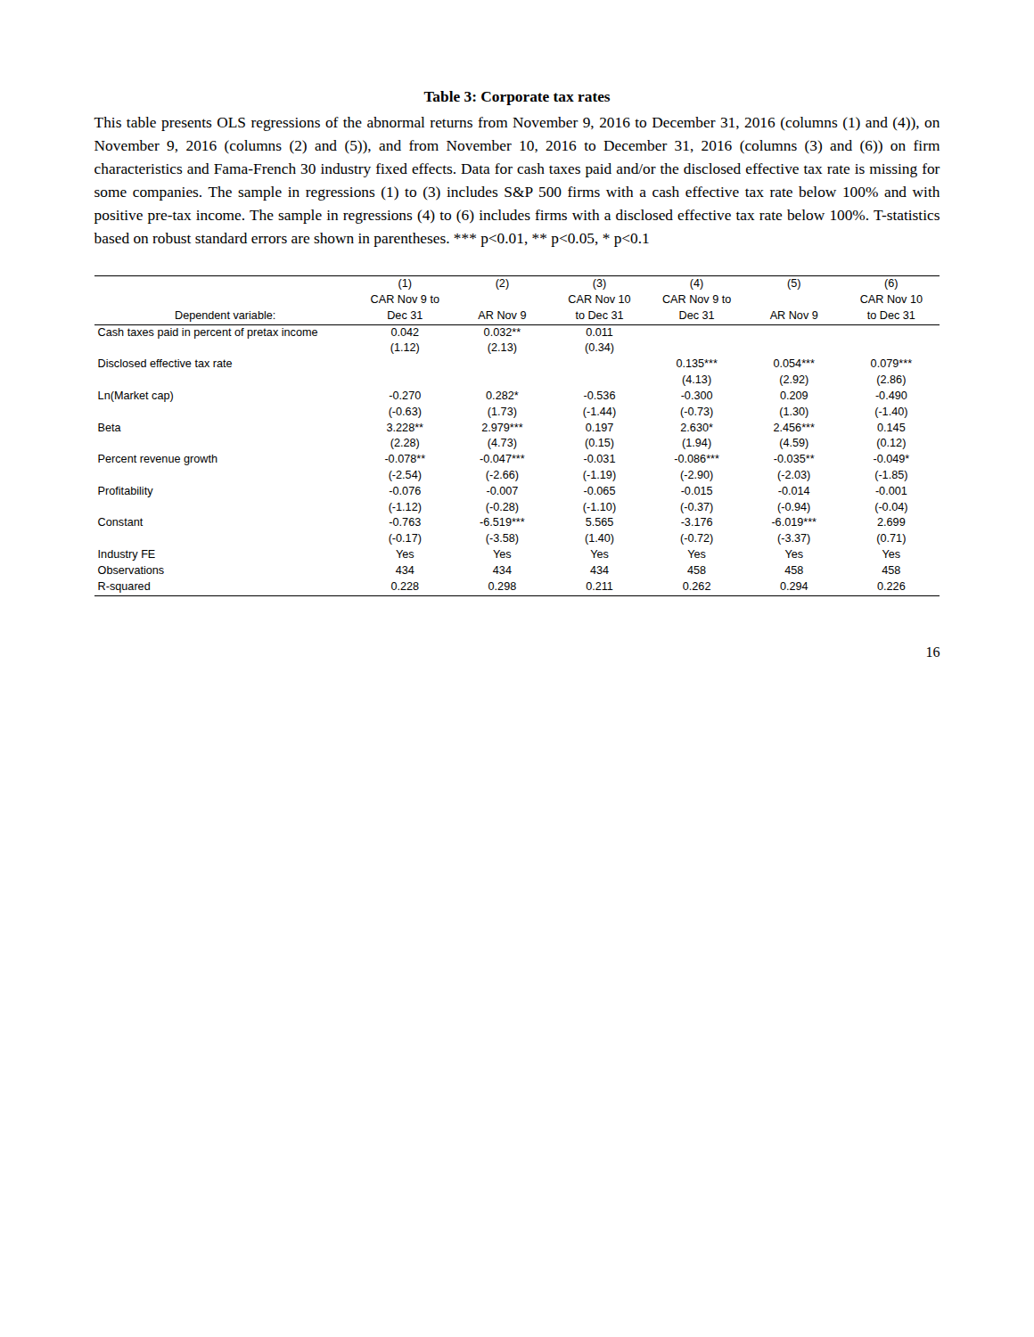Table 3: Corporate tax rates
This table presents OLS regressions of the abnormal returns from November 9, 2016 to December 31, 2016 (columns (1) and (4)), on November 9, 2016 (columns (2) and (5)), and from November 10, 2016 to December 31, 2016 (columns (3) and (6)) on firm characteristics and Fama-French 30 industry fixed effects. Data for cash taxes paid and/or the disclosed effective tax rate is missing for some companies. The sample in regressions (1) to (3) includes S&P 500 firms with a cash effective tax rate below 100% and with positive pre-tax income. The sample in regressions (4) to (6) includes firms with a disclosed effective tax rate below 100%. T-statistics based on robust standard errors are shown in parentheses. *** p<0.01, ** p<0.05, * p<0.1
| | (1) | (2) | (3) | (4) | (5) | (6) |
| --- | --- | --- | --- | --- | --- | --- |
| | CAR Nov 9 to | | CAR Nov 10 | CAR Nov 9 to | | CAR Nov 10 |
| Dependent variable: | Dec 31 | AR Nov 9 | to Dec 31 | Dec 31 | AR Nov 9 | to Dec 31 |
| Cash taxes paid in percent of pretax income | 0.042 | 0.032** | 0.011 | | | |
| | (1.12) | (2.13) | (0.34) | | | |
| Disclosed effective tax rate | | | | 0.135*** | 0.054*** | 0.079*** |
| | | | | (4.13) | (2.92) | (2.86) |
| Ln(Market cap) | -0.270 | 0.282* | -0.536 | -0.300 | 0.209 | -0.490 |
| | (-0.63) | (1.73) | (-1.44) | (-0.73) | (1.30) | (-1.40) |
| Beta | 3.228** | 2.979*** | 0.197 | 2.630* | 2.456*** | 0.145 |
| | (2.28) | (4.73) | (0.15) | (1.94) | (4.59) | (0.12) |
| Percent revenue growth | -0.078** | -0.047*** | -0.031 | -0.086*** | -0.035** | -0.049* |
| | (-2.54) | (-2.66) | (-1.19) | (-2.90) | (-2.03) | (-1.85) |
| Profitability | -0.076 | -0.007 | -0.065 | -0.015 | -0.014 | -0.001 |
| | (-1.12) | (-0.28) | (-1.10) | (-0.37) | (-0.94) | (-0.04) |
| Constant | -0.763 | -6.519*** | 5.565 | -3.176 | -6.019*** | 2.699 |
| | (-0.17) | (-3.58) | (1.40) | (-0.72) | (-3.37) | (0.71) |
| Industry FE | Yes | Yes | Yes | Yes | Yes | Yes |
| Observations | 434 | 434 | 434 | 458 | 458 | 458 |
| R-squared | 0.228 | 0.298 | 0.211 | 0.262 | 0.294 | 0.226 |
16